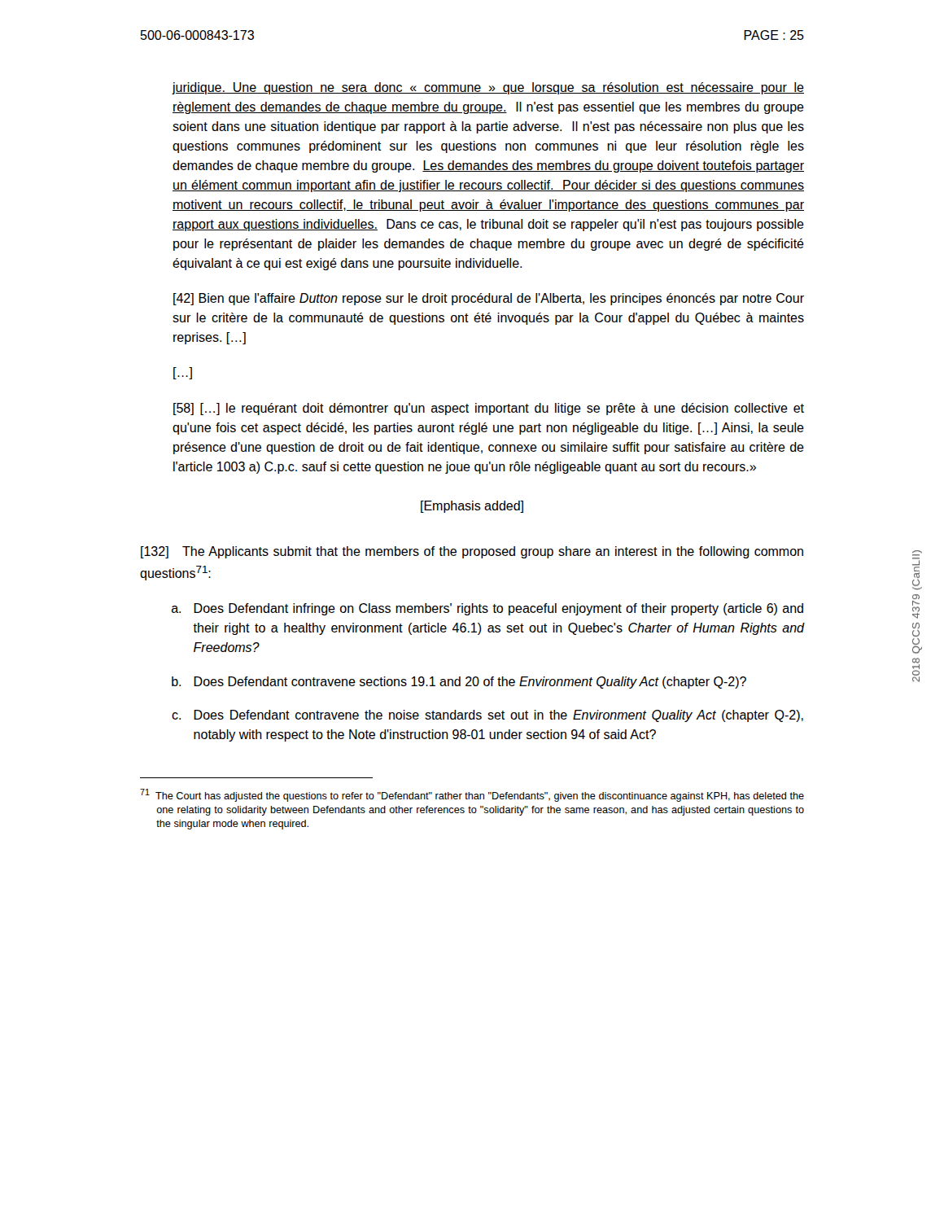2018 QCCS 4379 (CanLII)
500-06-000843-173 PAGE : 25
juridique. Une question ne sera donc « commune » que lorsque sa résolution est nécessaire pour le règlement des demandes de chaque membre du groupe. Il n'est pas essentiel que les membres du groupe soient dans une situation identique par rapport à la partie adverse. Il n'est pas nécessaire non plus que les questions communes prédominent sur les questions non communes ni que leur résolution règle les demandes de chaque membre du groupe. Les demandes des membres du groupe doivent toutefois partager un élément commun important afin de justifier le recours collectif. Pour décider si des questions communes motivent un recours collectif, le tribunal peut avoir à évaluer l'importance des questions communes par rapport aux questions individuelles. Dans ce cas, le tribunal doit se rappeler qu'il n'est pas toujours possible pour le représentant de plaider les demandes de chaque membre du groupe avec un degré de spécificité équivalant à ce qui est exigé dans une poursuite individuelle.
[42] Bien que l'affaire Dutton repose sur le droit procédural de l'Alberta, les principes énoncés par notre Cour sur le critère de la communauté de questions ont été invoqués par la Cour d'appel du Québec à maintes reprises. […]
[…]
[58] […] le requérant doit démontrer qu'un aspect important du litige se prête à une décision collective et qu'une fois cet aspect décidé, les parties auront réglé une part non négligeable du litige. […] Ainsi, la seule présence d'une question de droit ou de fait identique, connexe ou similaire suffit pour satisfaire au critère de l'article 1003 a) C.p.c. sauf si cette question ne joue qu'un rôle négligeable quant au sort du recours.»
[Emphasis added]
[132] The Applicants submit that the members of the proposed group share an interest in the following common questions71:
Does Defendant infringe on Class members' rights to peaceful enjoyment of their property (article 6) and their right to a healthy environment (article 46.1) as set out in Quebec's Charter of Human Rights and Freedoms?
Does Defendant contravene sections 19.1 and 20 of the Environment Quality Act (chapter Q-2)?
Does Defendant contravene the noise standards set out in the Environment Quality Act (chapter Q-2), notably with respect to the Note d'instruction 98-01 under section 94 of said Act?
71 The Court has adjusted the questions to refer to "Defendant" rather than "Defendants", given the discontinuance against KPH, has deleted the one relating to solidarity between Defendants and other references to "solidarity" for the same reason, and has adjusted certain questions to the singular mode when required.